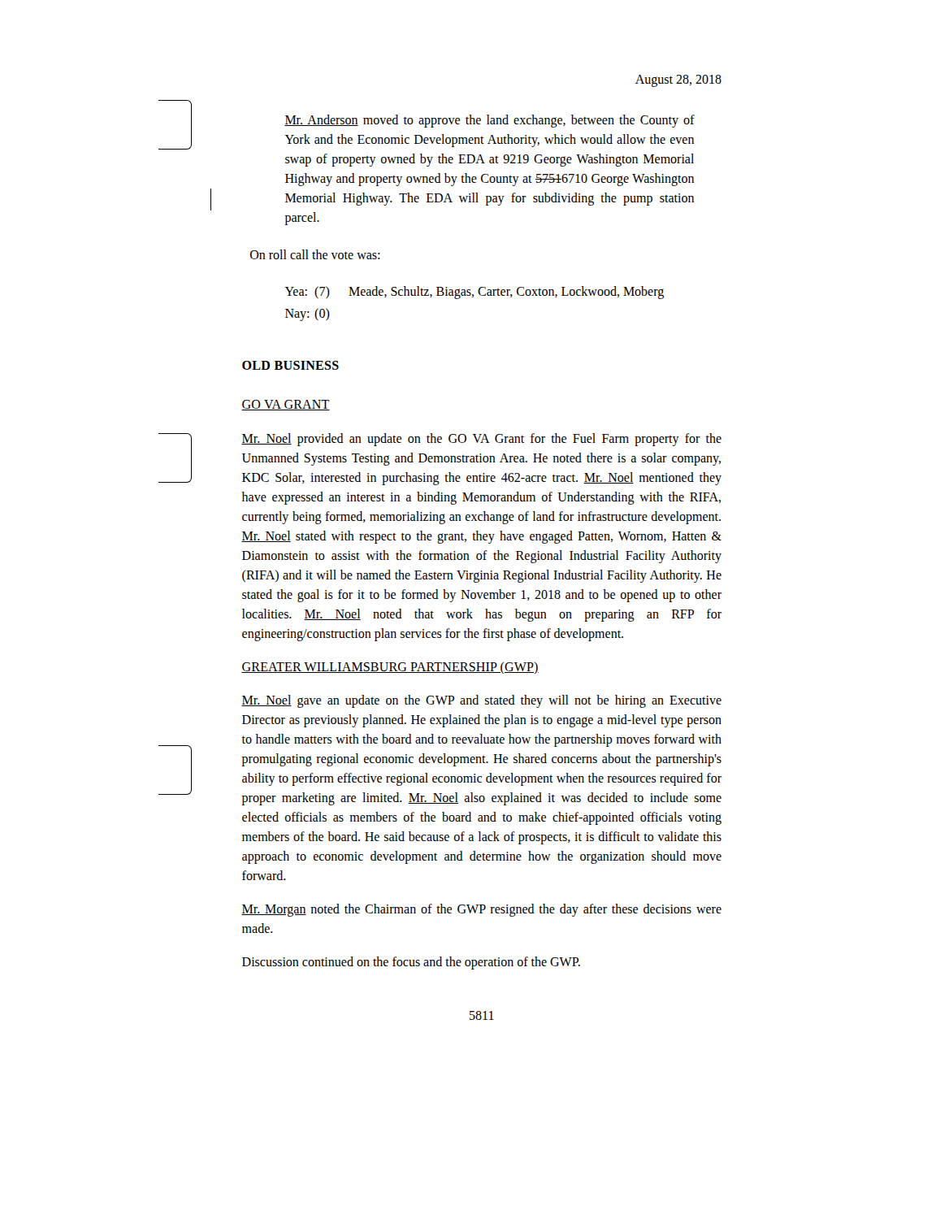August 28, 2018
Mr. Anderson moved to approve the land exchange, between the County of York and the Economic Development Authority, which would allow the even swap of property owned by the EDA at 9219 George Washington Memorial Highway and property owned by the County at 57516710 George Washington Memorial Highway. The EDA will pay for subdividing the pump station parcel.
On roll call the vote was:
| Yea: | (7) | Meade, Schultz, Biagas, Carter, Coxton, Lockwood, Moberg |
| Nay: | (0) | |
OLD BUSINESS
GO VA GRANT
Mr. Noel provided an update on the GO VA Grant for the Fuel Farm property for the Unmanned Systems Testing and Demonstration Area. He noted there is a solar company, KDC Solar, interested in purchasing the entire 462-acre tract. Mr. Noel mentioned they have expressed an interest in a binding Memorandum of Understanding with the RIFA, currently being formed, memorializing an exchange of land for infrastructure development. Mr. Noel stated with respect to the grant, they have engaged Patten, Wornom, Hatten & Diamonstein to assist with the formation of the Regional Industrial Facility Authority (RIFA) and it will be named the Eastern Virginia Regional Industrial Facility Authority. He stated the goal is for it to be formed by November 1, 2018 and to be opened up to other localities. Mr. Noel noted that work has begun on preparing an RFP for engineering/construction plan services for the first phase of development.
GREATER WILLIAMSBURG PARTNERSHIP (GWP)
Mr. Noel gave an update on the GWP and stated they will not be hiring an Executive Director as previously planned. He explained the plan is to engage a mid-level type person to handle matters with the board and to reevaluate how the partnership moves forward with promulgating regional economic development. He shared concerns about the partnership's ability to perform effective regional economic development when the resources required for proper marketing are limited. Mr. Noel also explained it was decided to include some elected officials as members of the board and to make chief-appointed officials voting members of the board. He said because of a lack of prospects, it is difficult to validate this approach to economic development and determine how the organization should move forward.
Mr. Morgan noted the Chairman of the GWP resigned the day after these decisions were made.
Discussion continued on the focus and the operation of the GWP.
5811